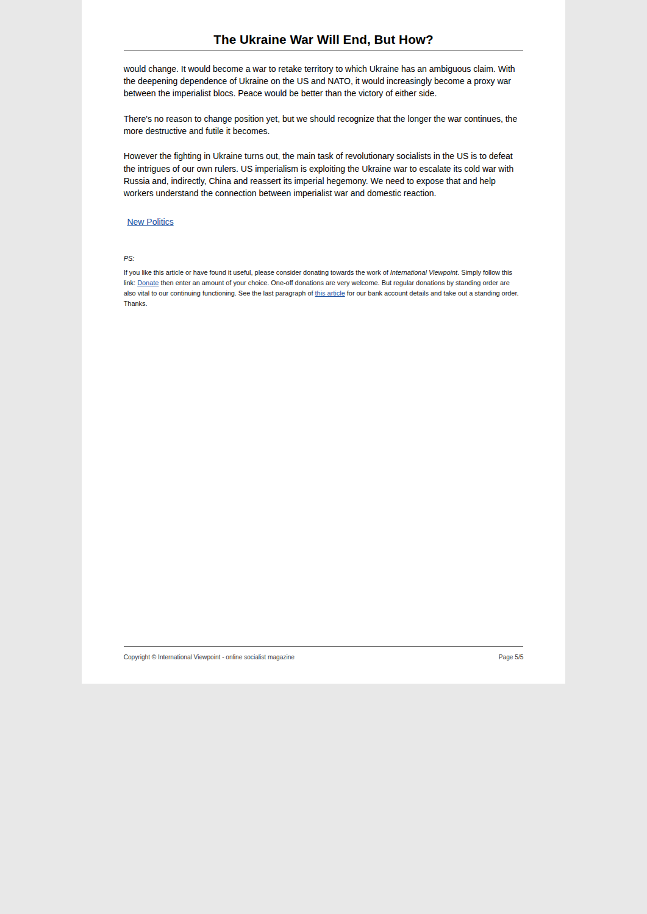The Ukraine War Will End, But How?
would change. It would become a war to retake territory to which Ukraine has an ambiguous claim. With the deepening dependence of Ukraine on the US and NATO, it would increasingly become a proxy war between the imperialist blocs. Peace would be better than the victory of either side.
There's no reason to change position yet, but we should recognize that the longer the war continues, the more destructive and futile it becomes.
However the fighting in Ukraine turns out, the main task of revolutionary socialists in the US is to defeat the intrigues of our own rulers. US imperialism is exploiting the Ukraine war to escalate its cold war with Russia and, indirectly, China and reassert its imperial hegemony. We need to expose that and help workers understand the connection between imperialist war and domestic reaction.
New Politics
PS:
If you like this article or have found it useful, please consider donating towards the work of International Viewpoint. Simply follow this link: Donate then enter an amount of your choice. One-off donations are very welcome. But regular donations by standing order are also vital to our continuing functioning. See the last paragraph of this article for our bank account details and take out a standing order. Thanks.
Copyright © International Viewpoint - online socialist magazine
Page 5/5